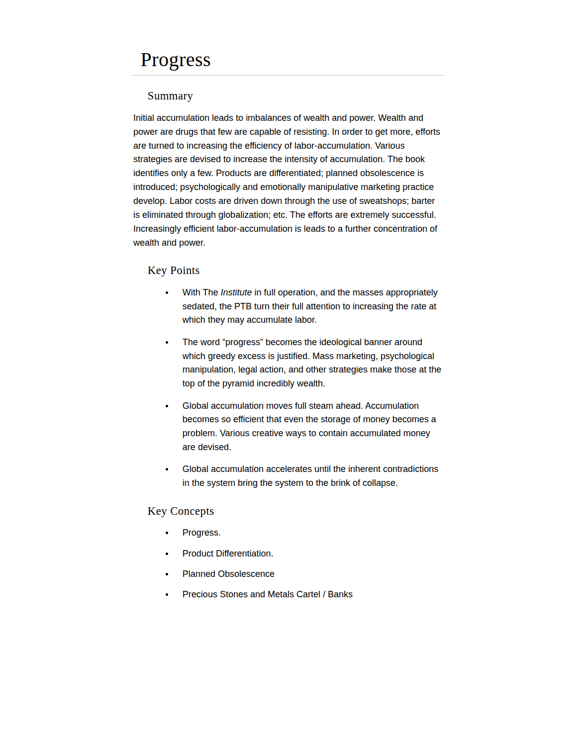Progress
Summary
Initial accumulation leads to imbalances of wealth and power. Wealth and power are drugs that few are capable of resisting. In order to get more, efforts are turned to increasing the efficiency of labor-accumulation. Various strategies are devised to increase the intensity of accumulation. The book identifies only a few. Products are differentiated; planned obsolescence is introduced; psychologically and emotionally manipulative marketing practice develop. Labor costs are driven down through the use of sweatshops; barter is eliminated through globalization; etc. The efforts are extremely successful. Increasingly efficient labor-accumulation is leads to a further concentration of wealth and power.
Key Points
With The Institute in full operation, and the masses appropriately sedated, the PTB turn their full attention to increasing the rate at which they may accumulate labor.
The word “progress” becomes the ideological banner around which greedy excess is justified. Mass marketing, psychological manipulation, legal action, and other strategies make those at the top of the pyramid incredibly wealth.
Global accumulation moves full steam ahead. Accumulation becomes so efficient that even the storage of money becomes a problem. Various creative ways to contain accumulated money are devised.
Global accumulation accelerates until the inherent contradictions in the system bring the system to the brink of collapse.
Key Concepts
Progress.
Product Differentiation.
Planned Obsolescence
Precious Stones and Metals Cartel / Banks